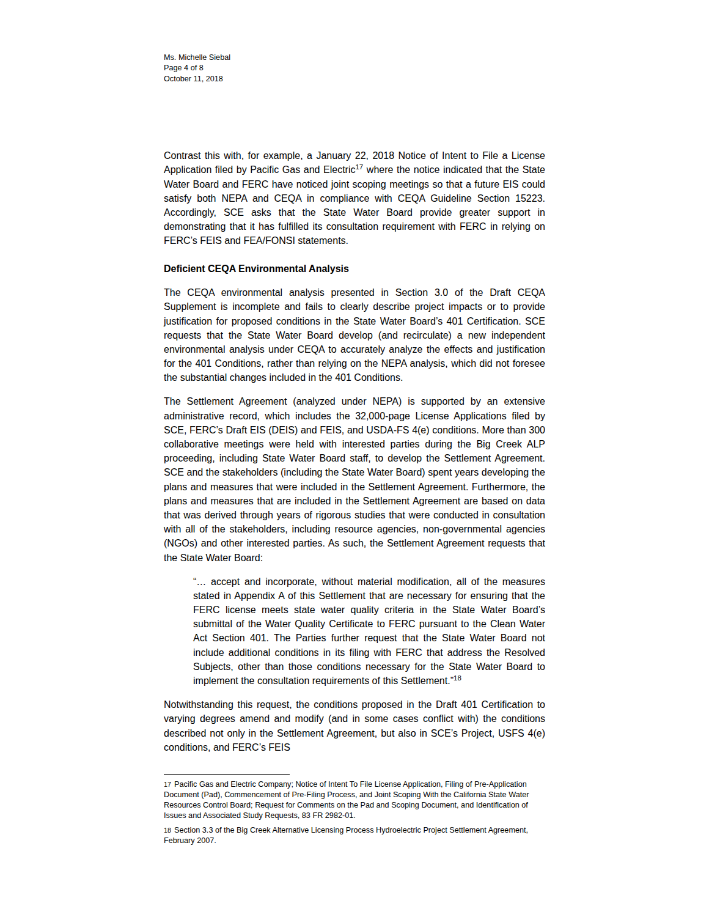Ms. Michelle Siebal
Page 4 of 8
October 11, 2018
Contrast this with, for example, a January 22, 2018 Notice of Intent to File a License Application filed by Pacific Gas and Electric17 where the notice indicated that the State Water Board and FERC have noticed joint scoping meetings so that a future EIS could satisfy both NEPA and CEQA in compliance with CEQA Guideline Section 15223. Accordingly, SCE asks that the State Water Board provide greater support in demonstrating that it has fulfilled its consultation requirement with FERC in relying on FERC’s FEIS and FEA/FONSI statements.
Deficient CEQA Environmental Analysis
The CEQA environmental analysis presented in Section 3.0 of the Draft CEQA Supplement is incomplete and fails to clearly describe project impacts or to provide justification for proposed conditions in the State Water Board’s 401 Certification. SCE requests that the State Water Board develop (and recirculate) a new independent environmental analysis under CEQA to accurately analyze the effects and justification for the 401 Conditions, rather than relying on the NEPA analysis, which did not foresee the substantial changes included in the 401 Conditions.
The Settlement Agreement (analyzed under NEPA) is supported by an extensive administrative record, which includes the 32,000-page License Applications filed by SCE, FERC’s Draft EIS (DEIS) and FEIS, and USDA-FS 4(e) conditions. More than 300 collaborative meetings were held with interested parties during the Big Creek ALP proceeding, including State Water Board staff, to develop the Settlement Agreement. SCE and the stakeholders (including the State Water Board) spent years developing the plans and measures that were included in the Settlement Agreement. Furthermore, the plans and measures that are included in the Settlement Agreement are based on data that was derived through years of rigorous studies that were conducted in consultation with all of the stakeholders, including resource agencies, non-governmental agencies (NGOs) and other interested parties. As such, the Settlement Agreement requests that the State Water Board:
“… accept and incorporate, without material modification, all of the measures stated in Appendix A of this Settlement that are necessary for ensuring that the FERC license meets state water quality criteria in the State Water Board’s submittal of the Water Quality Certificate to FERC pursuant to the Clean Water Act Section 401. The Parties further request that the State Water Board not include additional conditions in its filing with FERC that address the Resolved Subjects, other than those conditions necessary for the State Water Board to implement the consultation requirements of this Settlement.”18
Notwithstanding this request, the conditions proposed in the Draft 401 Certification to varying degrees amend and modify (and in some cases conflict with) the conditions described not only in the Settlement Agreement, but also in SCE’s Project, USFS 4(e) conditions, and FERC’s FEIS
17 Pacific Gas and Electric Company; Notice of Intent To File License Application, Filing of Pre-Application Document (Pad), Commencement of Pre-Filing Process, and Joint Scoping With the California State Water Resources Control Board; Request for Comments on the Pad and Scoping Document, and Identification of Issues and Associated Study Requests, 83 FR 2982-01.
18 Section 3.3 of the Big Creek Alternative Licensing Process Hydroelectric Project Settlement Agreement, February 2007.